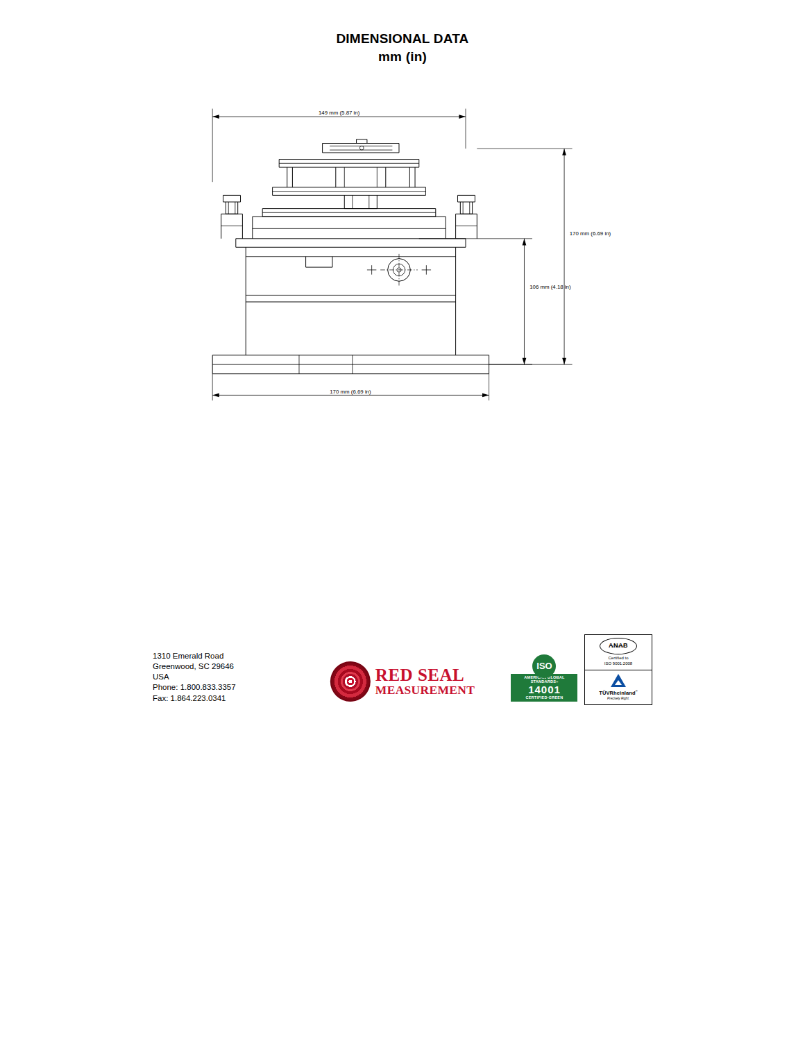DIMENSIONAL DATA
mm (in)
149 mm (5.87 in) 170 mm (6.69 in) 106 mm (4.18 in) 170 mm (6.69 in)
1310 Emerald Road
Greenwood, SC 29646
USA
Phone: 1.800.833.3357
Fax: 1.864.223.0341
RED SEAL
MEASUREMENT
ISO
AMERICAN GLOBAL STANDARDS®
14001
CERTIFIED-GREEN
ANABACCREDITED
Certified to
ISO 9001:2008
TÜVRheinland®
Precisely Right.